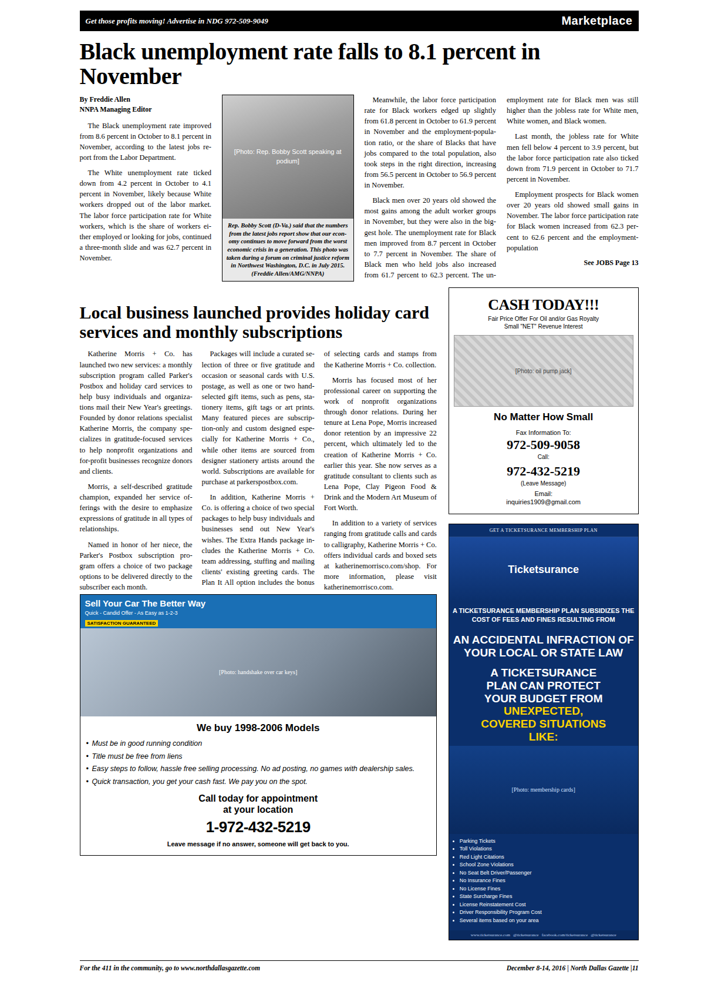Get those profits moving! Advertise in NDG 972-509-9049
Marketplace
Black unemployment rate falls to 8.1 percent in November
By Freddie Allen
NNPA Managing Editor
The Black unemployment rate improved from 8.6 percent in October to 8.1 percent in November, according to the latest jobs report from the Labor Department.
The White unemployment rate ticked down from 4.2 percent in October to 4.1 percent in November, likely because White workers dropped out of the labor market. The labor force participation rate for White workers, which is the share of workers either employed or looking for jobs, continued a three-month slide and was 62.7 percent in November.
[Photo: Rep. Bobby Scott speaking at podium]
Rep. Bobby Scott (D-Va.) said that the numbers from the latest jobs report show that our economy continues to move forward from the worst economic crisis in a generation. This photo was taken during a forum on criminal justice reform in Northwest Washington, D.C. in July 2015. (Freddie Allen/AMG/NNPA)
Meanwhile, the labor force participation rate for Black workers edged up slightly from 61.8 percent in October to 61.9 percent in November and the employment-population ratio, or the share of Blacks that have jobs compared to the total population, also took steps in the right direction, increasing from 56.5 percent in October to 56.9 percent in November.
Black men over 20 years old showed the most gains among the adult worker groups in November, but they were also in the biggest hole. The unemployment rate for Black men improved from 8.7 percent in October to 7.7 percent in November. The share of Black men who held jobs also increased from 61.7 percent to 62.3 percent. The unemployment rate for Black men was still higher than the jobless rate for White men, White women, and Black women.
Last month, the jobless rate for White men fell below 4 percent to 3.9 percent, but the labor force participation rate also ticked down from 71.9 percent in October to 71.7 percent in November.
Employment prospects for Black women over 20 years old showed small gains in November. The labor force participation rate for Black women increased from 62.3 percent to 62.6 percent and the employment-population
See JOBS Page 13
Local business launched provides holiday card services and monthly subscriptions
Katherine Morris + Co. has launched two new services: a monthly subscription program called Parker's Postbox and holiday card services to help busy individuals and organizations mail their New Year's greetings. Founded by donor relations specialist Katherine Morris, the company specializes in gratitude-focused services to help nonprofit organizations and for-profit businesses recognize donors and clients.
Morris, a self-described gratitude champion, expanded her service offerings with the desire to emphasize expressions of gratitude in all types of relationships.
Named in honor of her niece, the Parker's Postbox subscription program offers a choice of two package options to be delivered directly to the subscriber each month.
Packages will include a curated selection of three or five gratitude and occasion or seasonal cards with U.S. postage, as well as one or two hand-selected gift items, such as pens, stationery items, gift tags or art prints. Many featured pieces are subscription-only and custom designed especially for Katherine Morris + Co., while other items are sourced from designer stationery artists around the world. Subscriptions are available for purchase at parkerspostbox.com.
In addition, Katherine Morris + Co. is offering a choice of two special packages to help busy individuals and businesses send out New Year's wishes. The Extra Hands package includes the Katherine Morris + Co. team addressing, stuffing and mailing clients' existing greeting cards. The Plan It All option includes the bonus of selecting cards and stamps from the Katherine Morris + Co. collection.
Morris has focused most of her professional career on supporting the work of nonprofit organizations through donor relations. During her tenure at Lena Pope, Morris increased donor retention by an impressive 22 percent, which ultimately led to the creation of Katherine Morris + Co. earlier this year. She now serves as a gratitude consultant to clients such as Lena Pope, Clay Pigeon Food & Drink and the Modern Art Museum of Fort Worth.
In addition to a variety of services ranging from gratitude calls and cards to calligraphy, Katherine Morris + Co. offers individual cards and boxed sets at katherinemorrisco.com/shop. For more information, please visit katherinemorrisco.com.
Sell Your Car The Better Way Quick - Candid Offer - As Easy as 1-2-3 SATISFACTION GUARANTEED
[Photo: handshake over car keys]
We buy 1998-2006 Models
Must be in good running condition
Title must be free from liens
Easy steps to follow, hassle free selling processing. No ad posting, no games with dealership sales.
Quick transaction, you get your cash fast. We pay you on the spot.
Call today for appointment
at your location
1-972-432-5219
Leave message if no answer, someone will get back to you.
CASH TODAY!!!
Fair Price Offer For Oil and/or Gas Royalty
Small "NET" Revenue Interest
[Photo: oil pump jack]
No Matter How Small
Fax Information To:
972-509-9058
Call:
972-432-5219
(Leave Message)
Email:
inquiries1909@gmail.com
GET A TICKETSURANCE MEMBERSHIP PLAN
Ticketsurance
A TICKETSURANCE MEMBERSHIP PLAN SUBSIDIZES THE COST OF FEES AND FINES RESULTING FROM
AN ACCIDENTAL INFRACTION OF
YOUR LOCAL OR STATE LAW
A TICKETSURANCE
PLAN CAN PROTECT
YOUR BUDGET FROM
UNEXPECTED,
COVERED SITUATIONS
LIKE:
[Photo: membership cards]
Parking Tickets
Toll Violations
Red Light Citations
School Zone Violations
No Seat Belt Driver/Passenger
No Insurance Fines
No License Fines
State Surcharge Fines
License Reinstatement Cost
Driver Responsibility Program Cost
Several items based on your area
www.ticketsurance.com @ticketsurance facebook.com/ticketsurance @ticketsurance
For the 411 in the community, go to www.northdallasgazette.com
December 8-14, 2016 | North Dallas Gazette |11